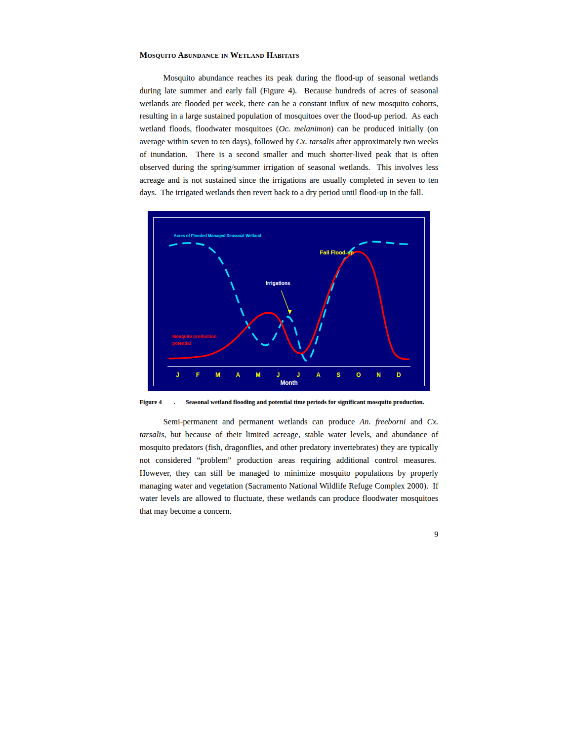Mosquito Abundance in Wetland Habitats
Mosquito abundance reaches its peak during the flood-up of seasonal wetlands during late summer and early fall (Figure 4). Because hundreds of acres of seasonal wetlands are flooded per week, there can be a constant influx of new mosquito cohorts, resulting in a large sustained population of mosquitoes over the flood-up period. As each wetland floods, floodwater mosquitoes (Oc. melanimon) can be produced initially (on average within seven to ten days), followed by Cx. tarsalis after approximately two weeks of inundation. There is a second smaller and much shorter-lived peak that is often observed during the spring/summer irrigation of seasonal wetlands. This involves less acreage and is not sustained since the irrigations are usually completed in seven to ten days. The irrigated wetlands then revert back to a dry period until flood-up in the fall.
Acres of Flooded Managed Seasonal Wetland Fall Flood-up Irrigations Mosquito production potential J F M A M J J A S O N D Month
Figure 4. Seasonal wetland flooding and potential time periods for significant mosquito production.
Semi-permanent and permanent wetlands can produce An. freeborni and Cx. tarsalis, but because of their limited acreage, stable water levels, and abundance of mosquito predators (fish, dragonflies, and other predatory invertebrates) they are typically not considered “problem” production areas requiring additional control measures. However, they can still be managed to minimize mosquito populations by properly managing water and vegetation (Sacramento National Wildlife Refuge Complex 2000). If water levels are allowed to fluctuate, these wetlands can produce floodwater mosquitoes that may become a concern.
9